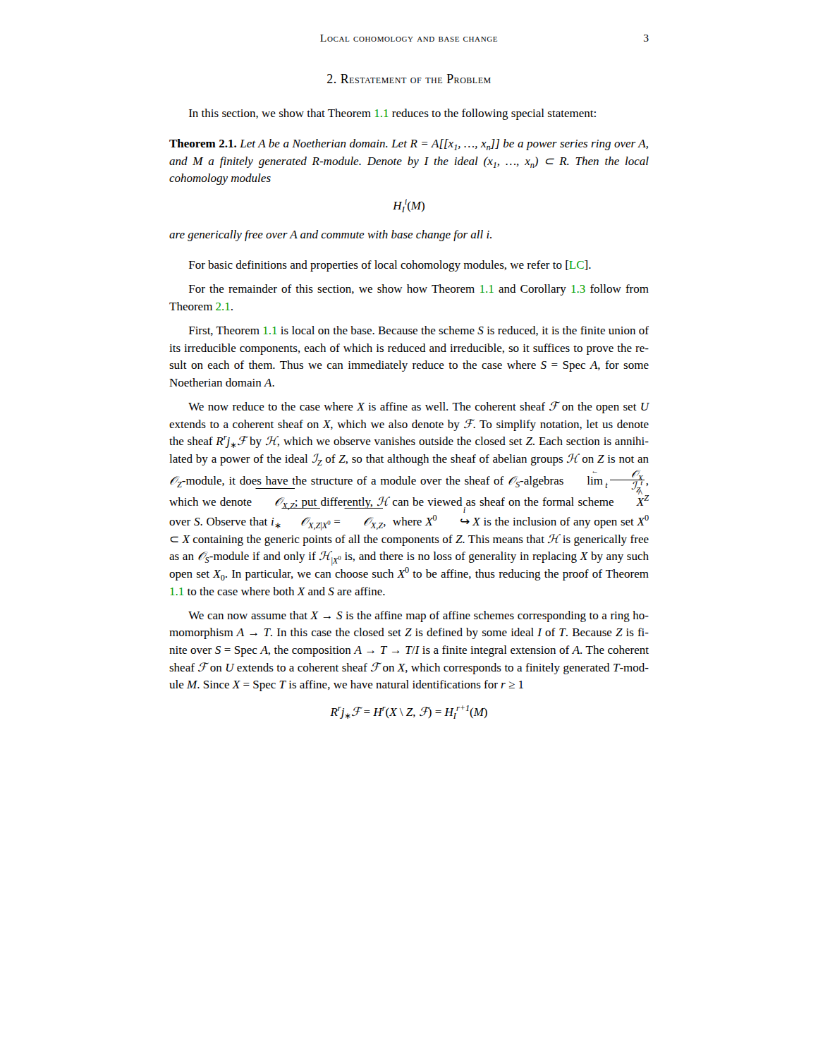Local cohomology and base change 3
2. Restatement of the Problem
In this section, we show that Theorem 1.1 reduces to the following special statement:
Theorem 2.1. Let A be a Noetherian domain. Let R = A[[x1, …, xn]] be a power series ring over A, and M a finitely generated R-module. Denote by I the ideal (x1, …, xn) ⊂ R. Then the local cohomology modules
HIi(M)
are generically free over A and commute with base change for all i.
For basic definitions and properties of local cohomology modules, we refer to [LC].
For the remainder of this section, we show how Theorem 1.1 and Corollary 1.3 follow from Theorem 2.1.
First, Theorem 1.1 is local on the base. Because the scheme S is reduced, it is the finite union of its irreducible components, each of which is reduced and irreducible, so it suffices to prove the result on each of them. Thus we can immediately reduce to the case where S = Spec A, for some Noetherian domain A.
We now reduce to the case where X is affine as well. The coherent sheaf ℱ on the open set U extends to a coherent sheaf on X, which we also denote by ℱ. To simplify notation, let us denote the sheaf Rrj∗ℱ by ℋ, which we observe vanishes outside the closed set Z. Each section is annihilated by a power of the ideal ℐZ of Z, so that although the sheaf of abelian groups ℋ on Z is not an 𝒪Z-module, it does have the structure of a module over the sheaf of 𝒪S-algebras ←lim t 𝒪X ℐZt, which we denote 𝒪X,Z; put differently, ℋ can be viewed as sheaf on the formal scheme ^XZ over S. Observe that i∗ 𝒪X,Z|X0 = 𝒪X,Z, where X0 i↪ X is the inclusion of any open set X0 ⊂ X containing the generic points of all the components of Z. This means that ℋ is generically free as an 𝒪S-module if and only if ℋ|X0 is, and there is no loss of generality in replacing X by any such open set X0. In particular, we can choose such X0 to be affine, thus reducing the proof of Theorem 1.1 to the case where both X and S are affine.
We can now assume that X → S is the affine map of affine schemes corresponding to a ring homomorphism A → T. In this case the closed set Z is defined by some ideal I of T. Because Z is finite over S = Spec A, the composition A → T → T/I is a finite integral extension of A. The coherent sheaf ℱ on U extends to a coherent sheaf ℱ on X, which corresponds to a finitely generated T-module M. Since X = Spec T is affine, we have natural identifications for r ≥ 1
Rrj∗ℱ = Hr(X \ Z, ℱ) = HIr+1(M)